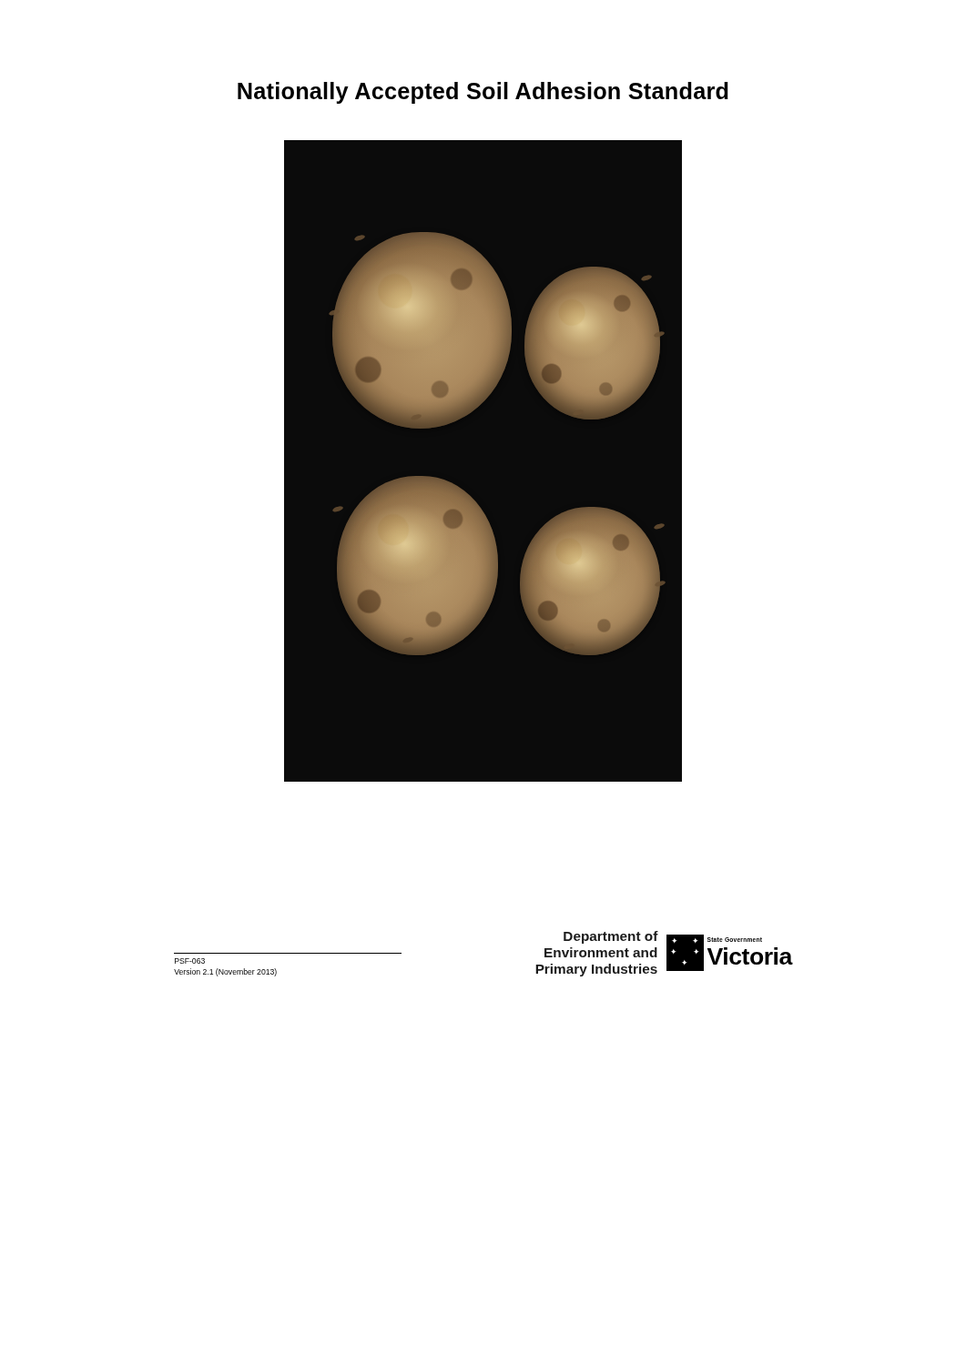Nationally Accepted Soil Adhesion Standard
PSF-063
Version 2.1 (November 2013)
Department of
Environment and
Primary Industries
✦ ✦ ✦ ✦ ✦
State Government
Victoria